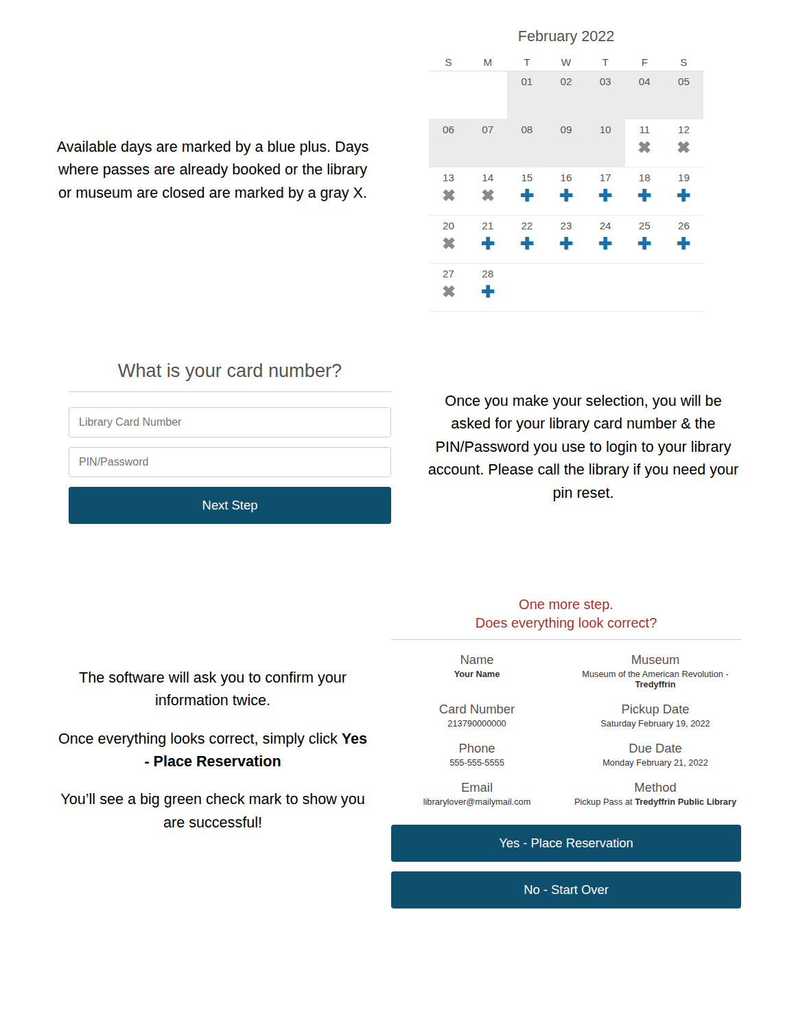Available days are marked by a blue plus. Days where passes are already booked or the library or museum are closed are marked by a gray X.
February 2022
| S | M | T | W | T | F | S |
| --- | --- | --- | --- | --- | --- | --- |
| | | 01 | 02 | 03 | 04 | 05 |
| 06 | 07 | 08 | 09 | 10 | 11 ✖ | 12 ✖ |
| 13 ✖ | 14 ✖ | 15 ✚ | 16 ✚ | 17 ✚ | 18 ✚ | 19 ✚ |
| 20 ✖ | 21 ✚ | 22 ✚ | 23 ✚ | 24 ✚ | 25 ✚ | 26 ✚ |
| 27 ✖ | 28 ✚ | | | | | |
What is your card number?
Next Step
Once you make your selection, you will be asked for your library card number & the PIN/Password you use to login to your library account. Please call the library if you need your pin reset.
The software will ask you to confirm your information twice.
Once everything looks correct, simply click Yes - Place Reservation
You’ll see a big green check mark to show you are successful!
One more step.
Does everything look correct?
Name Your Name
Museum Museum of the American Revolution - Tredyffrin
Card Number 213790000000
Pickup Date Saturday February 19, 2022
Phone 555-555-5555
Due Date Monday February 21, 2022
Email librarylover@mailymail.com
Method Pickup Pass at Tredyffrin Public Library
Yes - Place Reservation No - Start Over